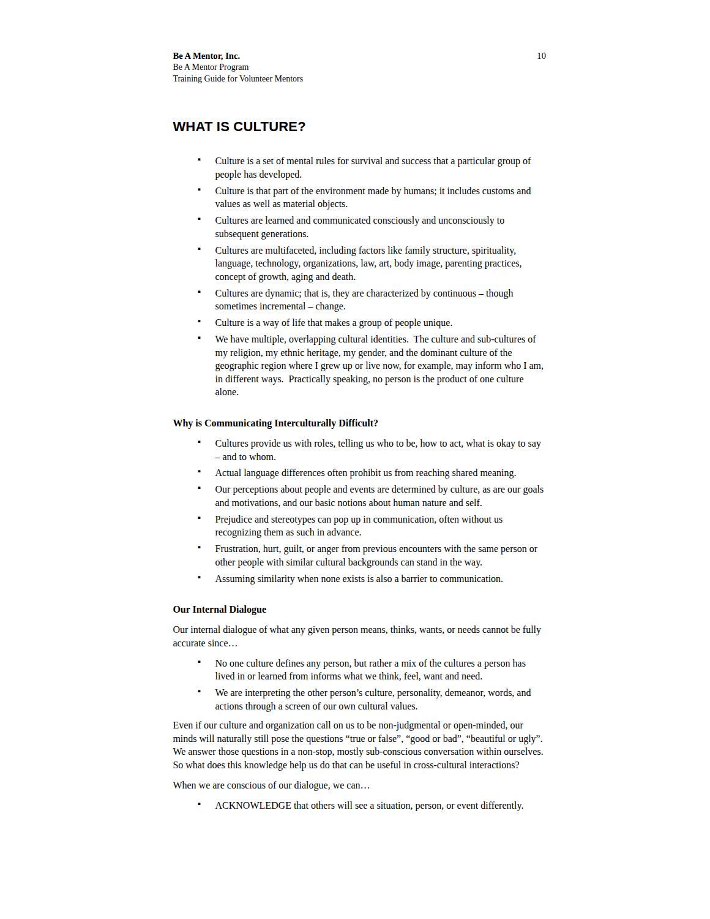10
Be A Mentor, Inc.
Be A Mentor Program
Training Guide for Volunteer Mentors
WHAT IS CULTURE?
Culture is a set of mental rules for survival and success that a particular group of people has developed.
Culture is that part of the environment made by humans; it includes customs and values as well as material objects.
Cultures are learned and communicated consciously and unconsciously to subsequent generations.
Cultures are multifaceted, including factors like family structure, spirituality, language, technology, organizations, law, art, body image, parenting practices, concept of growth, aging and death.
Cultures are dynamic; that is, they are characterized by continuous – though sometimes incremental – change.
Culture is a way of life that makes a group of people unique.
We have multiple, overlapping cultural identities. The culture and sub-cultures of my religion, my ethnic heritage, my gender, and the dominant culture of the geographic region where I grew up or live now, for example, may inform who I am, in different ways. Practically speaking, no person is the product of one culture alone.
Why is Communicating Interculturally Difficult?
Cultures provide us with roles, telling us who to be, how to act, what is okay to say – and to whom.
Actual language differences often prohibit us from reaching shared meaning.
Our perceptions about people and events are determined by culture, as are our goals and motivations, and our basic notions about human nature and self.
Prejudice and stereotypes can pop up in communication, often without us recognizing them as such in advance.
Frustration, hurt, guilt, or anger from previous encounters with the same person or other people with similar cultural backgrounds can stand in the way.
Assuming similarity when none exists is also a barrier to communication.
Our Internal Dialogue
Our internal dialogue of what any given person means, thinks, wants, or needs cannot be fully accurate since…
No one culture defines any person, but rather a mix of the cultures a person has lived in or learned from informs what we think, feel, want and need.
We are interpreting the other person’s culture, personality, demeanor, words, and actions through a screen of our own cultural values.
Even if our culture and organization call on us to be non-judgmental or open-minded, our minds will naturally still pose the questions “true or false”, “good or bad”, “beautiful or ugly”. We answer those questions in a non-stop, mostly sub-conscious conversation within ourselves. So what does this knowledge help us do that can be useful in cross-cultural interactions?
When we are conscious of our dialogue, we can…
ACKNOWLEDGE that others will see a situation, person, or event differently.